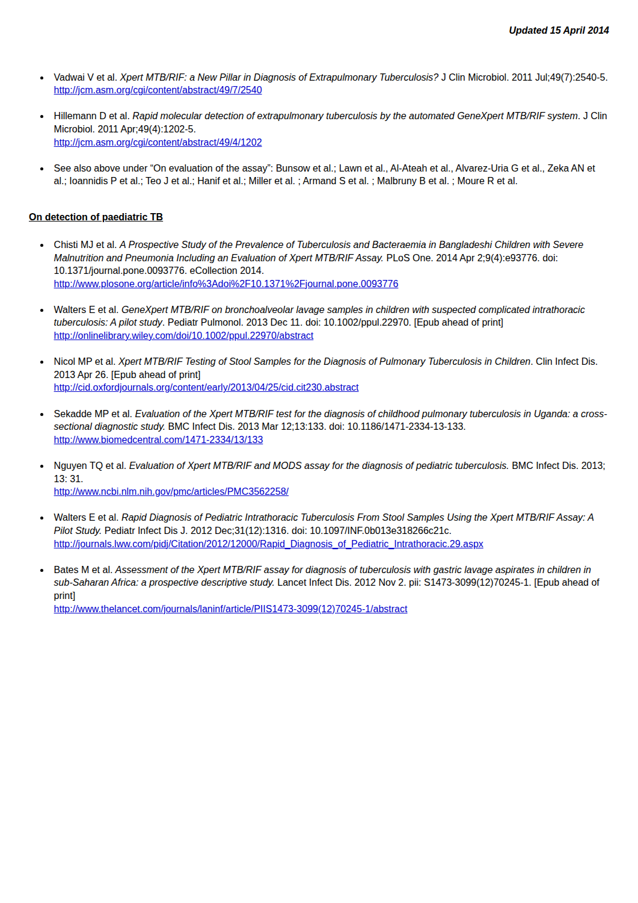Updated 15 April 2014
Vadwai V et al. Xpert MTB/RIF: a New Pillar in Diagnosis of Extrapulmonary Tuberculosis? J Clin Microbiol. 2011 Jul;49(7):2540-5.
http://jcm.asm.org/cgi/content/abstract/49/7/2540
Hillemann D et al. Rapid molecular detection of extrapulmonary tuberculosis by the automated GeneXpert MTB/RIF system. J Clin Microbiol. 2011 Apr;49(4):1202-5.
http://jcm.asm.org/cgi/content/abstract/49/4/1202
See also above under “On evaluation of the assay”: Bunsow et al.; Lawn et al., Al-Ateah et al., Alvarez-Uria G et al., Zeka AN et al.; Ioannidis P et al.; Teo J et al.; Hanif et al.; Miller et al. ; Armand S et al. ; Malbruny B et al. ; Moure R et al.
On detection of paediatric TB
Chisti MJ et al. A Prospective Study of the Prevalence of Tuberculosis and Bacteraemia in Bangladeshi Children with Severe Malnutrition and Pneumonia Including an Evaluation of Xpert MTB/RIF Assay. PLoS One. 2014 Apr 2;9(4):e93776. doi: 10.1371/journal.pone.0093776. eCollection 2014.
http://www.plosone.org/article/info%3Adoi%2F10.1371%2Fjournal.pone.0093776
Walters E et al. GeneXpert MTB/RIF on bronchoalveolar lavage samples in children with suspected complicated intrathoracic tuberculosis: A pilot study. Pediatr Pulmonol. 2013 Dec 11. doi: 10.1002/ppul.22970. [Epub ahead of print]
http://onlinelibrary.wiley.com/doi/10.1002/ppul.22970/abstract
Nicol MP et al. Xpert MTB/RIF Testing of Stool Samples for the Diagnosis of Pulmonary Tuberculosis in Children. Clin Infect Dis. 2013 Apr 26. [Epub ahead of print]
http://cid.oxfordjournals.org/content/early/2013/04/25/cid.cit230.abstract
Sekadde MP et al. Evaluation of the Xpert MTB/RIF test for the diagnosis of childhood pulmonary tuberculosis in Uganda: a cross-sectional diagnostic study. BMC Infect Dis. 2013 Mar 12;13:133. doi: 10.1186/1471-2334-13-133.
http://www.biomedcentral.com/1471-2334/13/133
Nguyen TQ et al. Evaluation of Xpert MTB/RIF and MODS assay for the diagnosis of pediatric tuberculosis. BMC Infect Dis. 2013; 13: 31.
http://www.ncbi.nlm.nih.gov/pmc/articles/PMC3562258/
Walters E et al. Rapid Diagnosis of Pediatric Intrathoracic Tuberculosis From Stool Samples Using the Xpert MTB/RIF Assay: A Pilot Study. Pediatr Infect Dis J. 2012 Dec;31(12):1316. doi: 10.1097/INF.0b013e318266c21c.
http://journals.lww.com/pidj/Citation/2012/12000/Rapid_Diagnosis_of_Pediatric_Intrathoracic.29.aspx
Bates M et al. Assessment of the Xpert MTB/RIF assay for diagnosis of tuberculosis with gastric lavage aspirates in children in sub-Saharan Africa: a prospective descriptive study. Lancet Infect Dis. 2012 Nov 2. pii: S1473-3099(12)70245-1. [Epub ahead of print]
http://www.thelancet.com/journals/laninf/article/PIIS1473-3099(12)70245-1/abstract